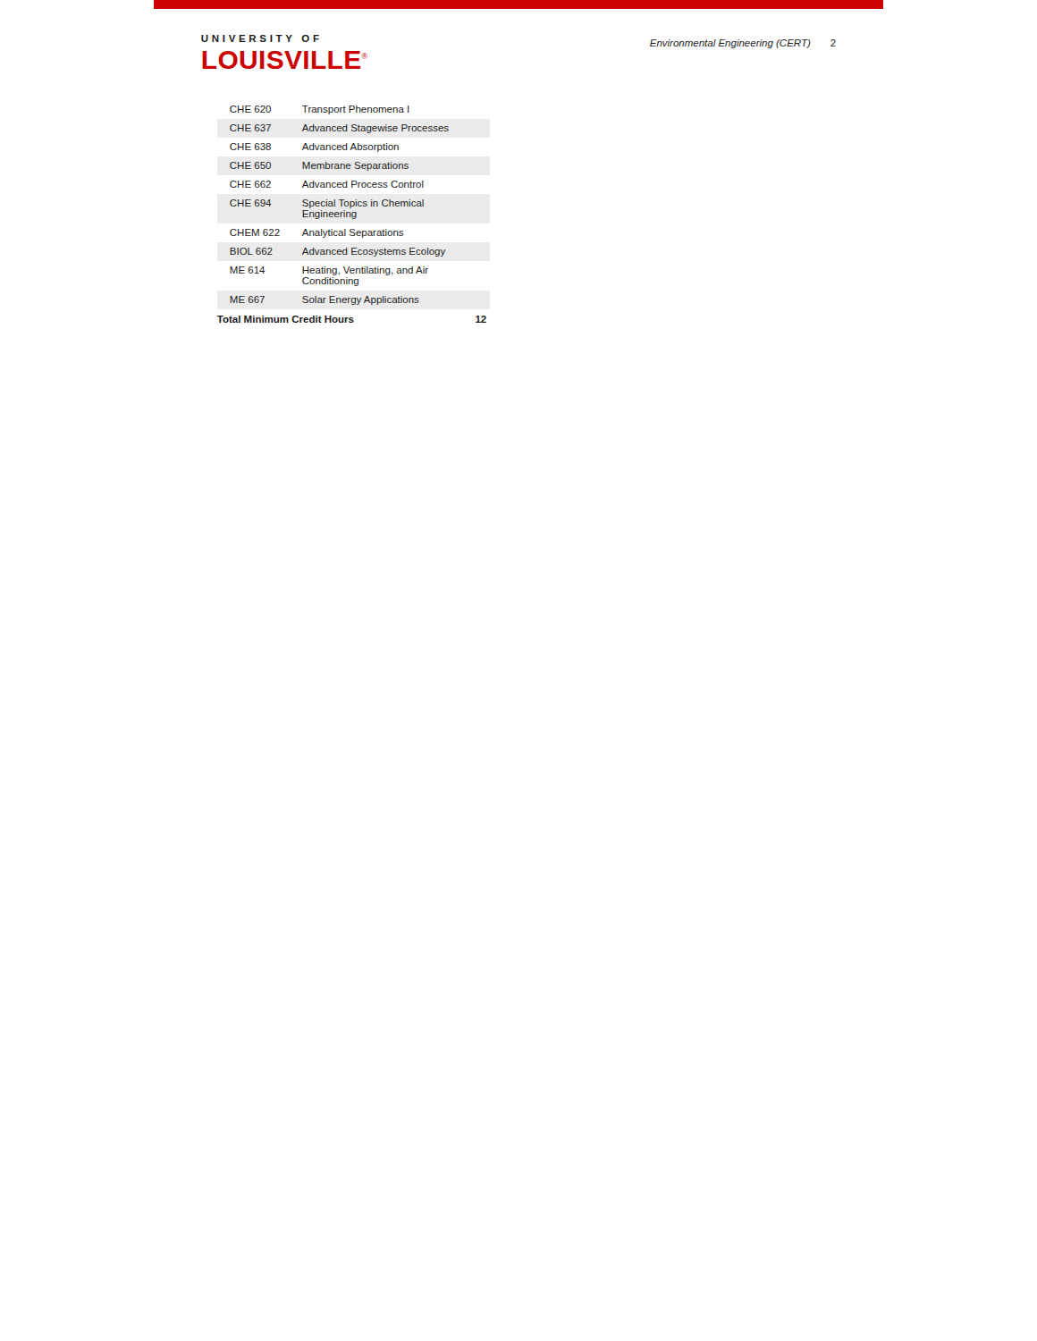UNIVERSITY OF
LOUISVILLE®
Environmental Engineering (CERT)2
| CHE 620 | Transport Phenomena I | |
| CHE 637 | Advanced Stagewise Processes | |
| CHE 638 | Advanced Absorption | |
| CHE 650 | Membrane Separations | |
| CHE 662 | Advanced Process Control | |
| CHE 694 | Special Topics in Chemical Engineering | |
| CHEM 622 | Analytical Separations | |
| BIOL 662 | Advanced Ecosystems Ecology | |
| ME 614 | Heating, Ventilating, and Air Conditioning | |
| ME 667 | Solar Energy Applications | |
| Total Minimum Credit Hours | 12 |